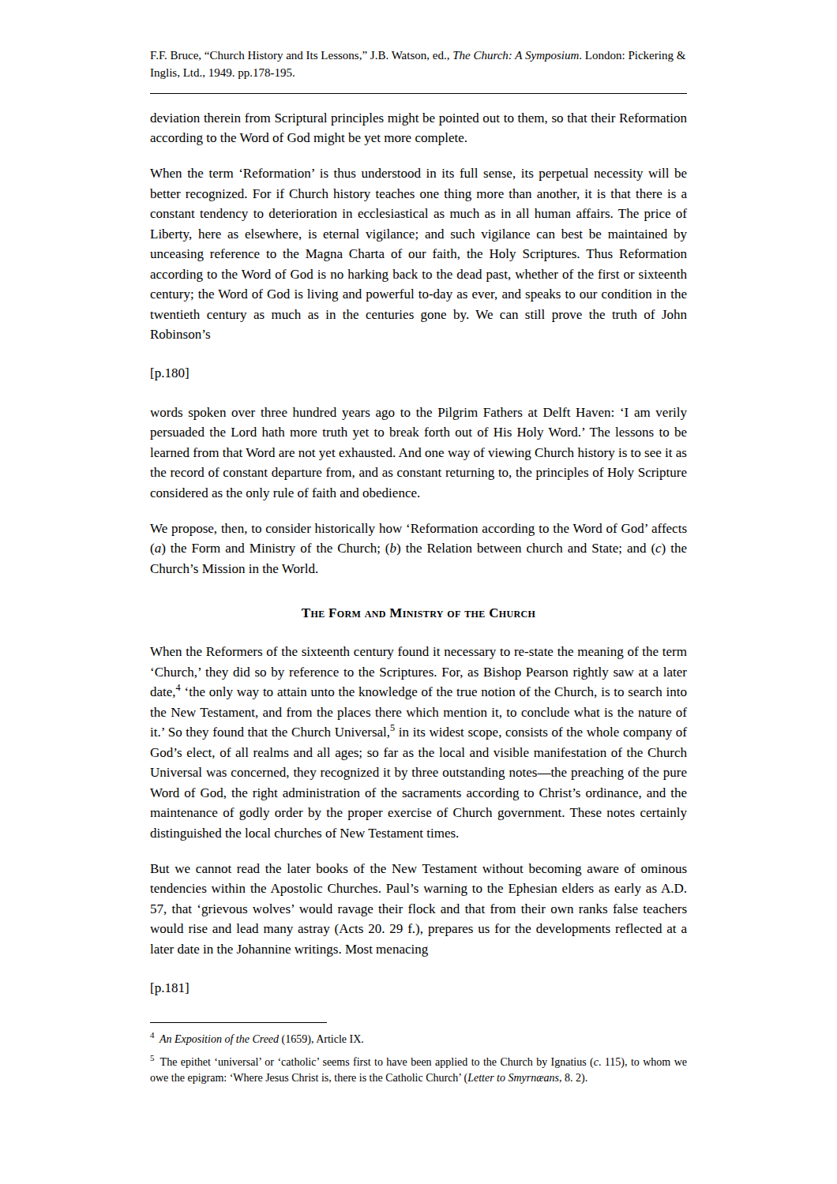F.F. Bruce, “Church History and Its Lessons,” J.B. Watson, ed., The Church: A Symposium. London: Pickering & Inglis, Ltd., 1949. pp.178-195.
deviation therein from Scriptural principles might be pointed out to them, so that their Reformation according to the Word of God might be yet more complete.
When the term ‘Reformation’ is thus understood in its full sense, its perpetual necessity will be better recognized. For if Church history teaches one thing more than another, it is that there is a constant tendency to deterioration in ecclesiastical as much as in all human affairs. The price of Liberty, here as elsewhere, is eternal vigilance; and such vigilance can best be maintained by unceasing reference to the Magna Charta of our faith, the Holy Scriptures. Thus Reformation according to the Word of God is no harking back to the dead past, whether of the first or sixteenth century; the Word of God is living and powerful to-day as ever, and speaks to our condition in the twentieth century as much as in the centuries gone by. We can still prove the truth of John Robinson’s
[p.180]
words spoken over three hundred years ago to the Pilgrim Fathers at Delft Haven: ‘I am verily persuaded the Lord hath more truth yet to break forth out of His Holy Word.’ The lessons to be learned from that Word are not yet exhausted. And one way of viewing Church history is to see it as the record of constant departure from, and as constant returning to, the principles of Holy Scripture considered as the only rule of faith and obedience.
We propose, then, to consider historically how ‘Reformation according to the Word of God’ affects (a) the Form and Ministry of the Church; (b) the Relation between church and State; and (c) the Church’s Mission in the World.
The Form and Ministry of the Church
When the Reformers of the sixteenth century found it necessary to re-state the meaning of the term ‘Church,’ they did so by reference to the Scriptures. For, as Bishop Pearson rightly saw at a later date,4 ‘the only way to attain unto the knowledge of the true notion of the Church, is to search into the New Testament, and from the places there which mention it, to conclude what is the nature of it.’ So they found that the Church Universal,5 in its widest scope, consists of the whole company of God’s elect, of all realms and all ages; so far as the local and visible manifestation of the Church Universal was concerned, they recognized it by three outstanding notes—the preaching of the pure Word of God, the right administration of the sacraments according to Christ’s ordinance, and the maintenance of godly order by the proper exercise of Church government. These notes certainly distinguished the local churches of New Testament times.
But we cannot read the later books of the New Testament without becoming aware of ominous tendencies within the Apostolic Churches. Paul’s warning to the Ephesian elders as early as A.D. 57, that ‘grievous wolves’ would ravage their flock and that from their own ranks false teachers would rise and lead many astray (Acts 20. 29 f.), prepares us for the developments reflected at a later date in the Johannine writings. Most menacing
[p.181]
4 An Exposition of the Creed (1659), Article IX.
5 The epithet ‘universal’ or ‘catholic’ seems first to have been applied to the Church by Ignatius (c. 115), to whom we owe the epigram: ‘Where Jesus Christ is, there is the Catholic Church’ (Letter to Smyrnæans, 8. 2).